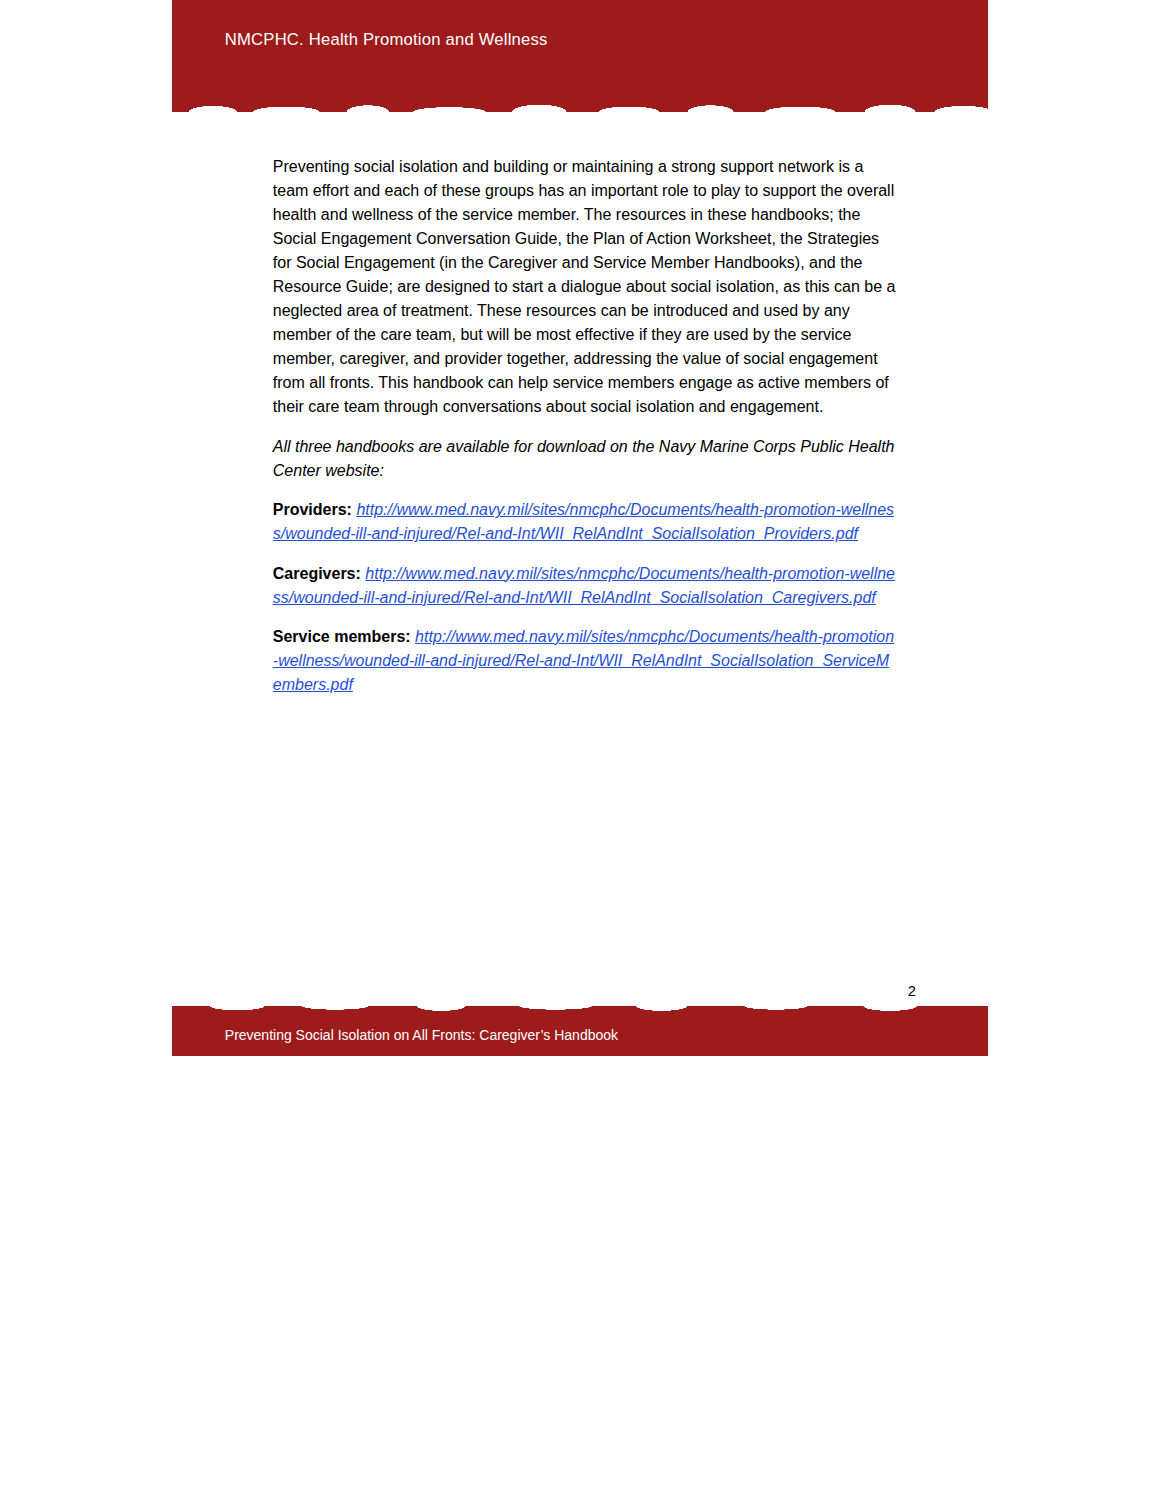NMCPHC. Health Promotion and Wellness
Preventing social isolation and building or maintaining a strong support network is a team effort and each of these groups has an important role to play to support the overall health and wellness of the service member. The resources in these handbooks; the Social Engagement Conversation Guide, the Plan of Action Worksheet, the Strategies for Social Engagement (in the Caregiver and Service Member Handbooks), and the Resource Guide; are designed to start a dialogue about social isolation, as this can be a neglected area of treatment. These resources can be introduced and used by any member of the care team, but will be most effective if they are used by the service member, caregiver, and provider together, addressing the value of social engagement from all fronts. This handbook can help service members engage as active members of their care team through conversations about social isolation and engagement.
All three handbooks are available for download on the Navy Marine Corps Public Health Center website:
Providers: http://www.med.navy.mil/sites/nmcphc/Documents/health-promotion-wellness/wounded-ill-and-injured/Rel-and-Int/WII_RelAndInt_SocialIsolation_Providers.pdf
Caregivers: http://www.med.navy.mil/sites/nmcphc/Documents/health-promotion-wellness/wounded-ill-and-injured/Rel-and-Int/WII_RelAndInt_SocialIsolation_Caregivers.pdf
Service members: http://www.med.navy.mil/sites/nmcphc/Documents/health-promotion-wellness/wounded-ill-and-injured/Rel-and-Int/WII_RelAndInt_SocialIsolation_ServiceMembers.pdf
2
Preventing Social Isolation on All Fronts: Caregiver’s Handbook